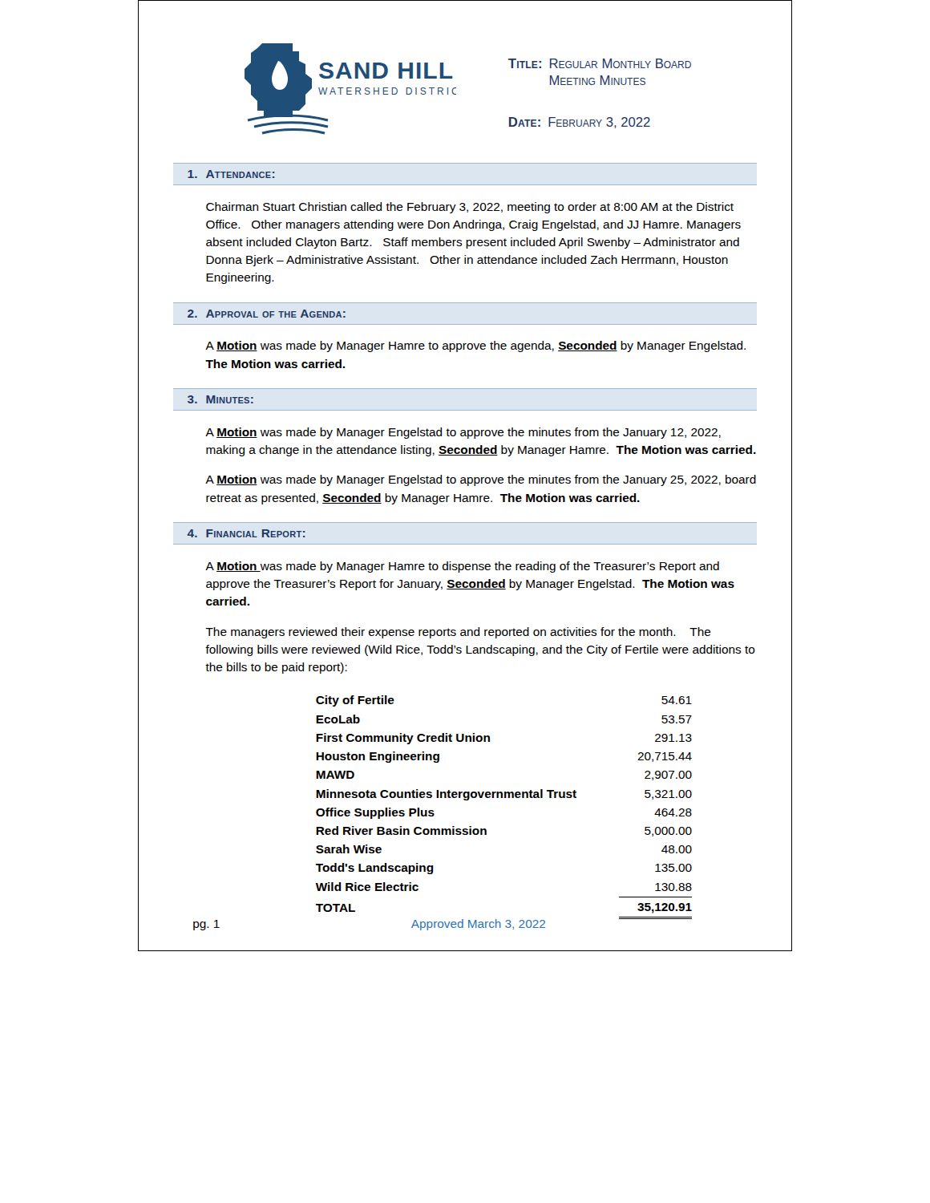SAND HILL RIVER WATERSHED DISTRICT
Title: Regular Monthly Board
Meeting Minutes
Date: February 3, 2022
1. Attendance:
Chairman Stuart Christian called the February 3, 2022, meeting to order at 8:00 AM at the District Office. Other managers attending were Don Andringa, Craig Engelstad, and JJ Hamre. Managers absent included Clayton Bartz. Staff members present included April Swenby – Administrator and Donna Bjerk – Administrative Assistant. Other in attendance included Zach Herrmann, Houston Engineering.
2. Approval of the Agenda:
A Motion was made by Manager Hamre to approve the agenda, Seconded by Manager Engelstad. The Motion was carried.
3. Minutes:
A Motion was made by Manager Engelstad to approve the minutes from the January 12, 2022, making a change in the attendance listing, Seconded by Manager Hamre. The Motion was carried.
A Motion was made by Manager Engelstad to approve the minutes from the January 25, 2022, board retreat as presented, Seconded by Manager Hamre. The Motion was carried.
4. Financial Report:
A Motion was made by Manager Hamre to dispense the reading of the Treasurer’s Report and approve the Treasurer’s Report for January, Seconded by Manager Engelstad. The Motion was carried.
The managers reviewed their expense reports and reported on activities for the month. The following bills were reviewed (Wild Rice, Todd’s Landscaping, and the City of Fertile were additions to the bills to be paid report):
| City of Fertile | 54.61 |
| EcoLab | 53.57 |
| First Community Credit Union | 291.13 |
| Houston Engineering | 20,715.44 |
| MAWD | 2,907.00 |
| Minnesota Counties Intergovernmental Trust | 5,321.00 |
| Office Supplies Plus | 464.28 |
| Red River Basin Commission | 5,000.00 |
| Sarah Wise | 48.00 |
| Todd's Landscaping | 135.00 |
| Wild Rice Electric | 130.88 |
| TOTAL | 35,120.91 |
pg. 1
Approved March 3, 2022